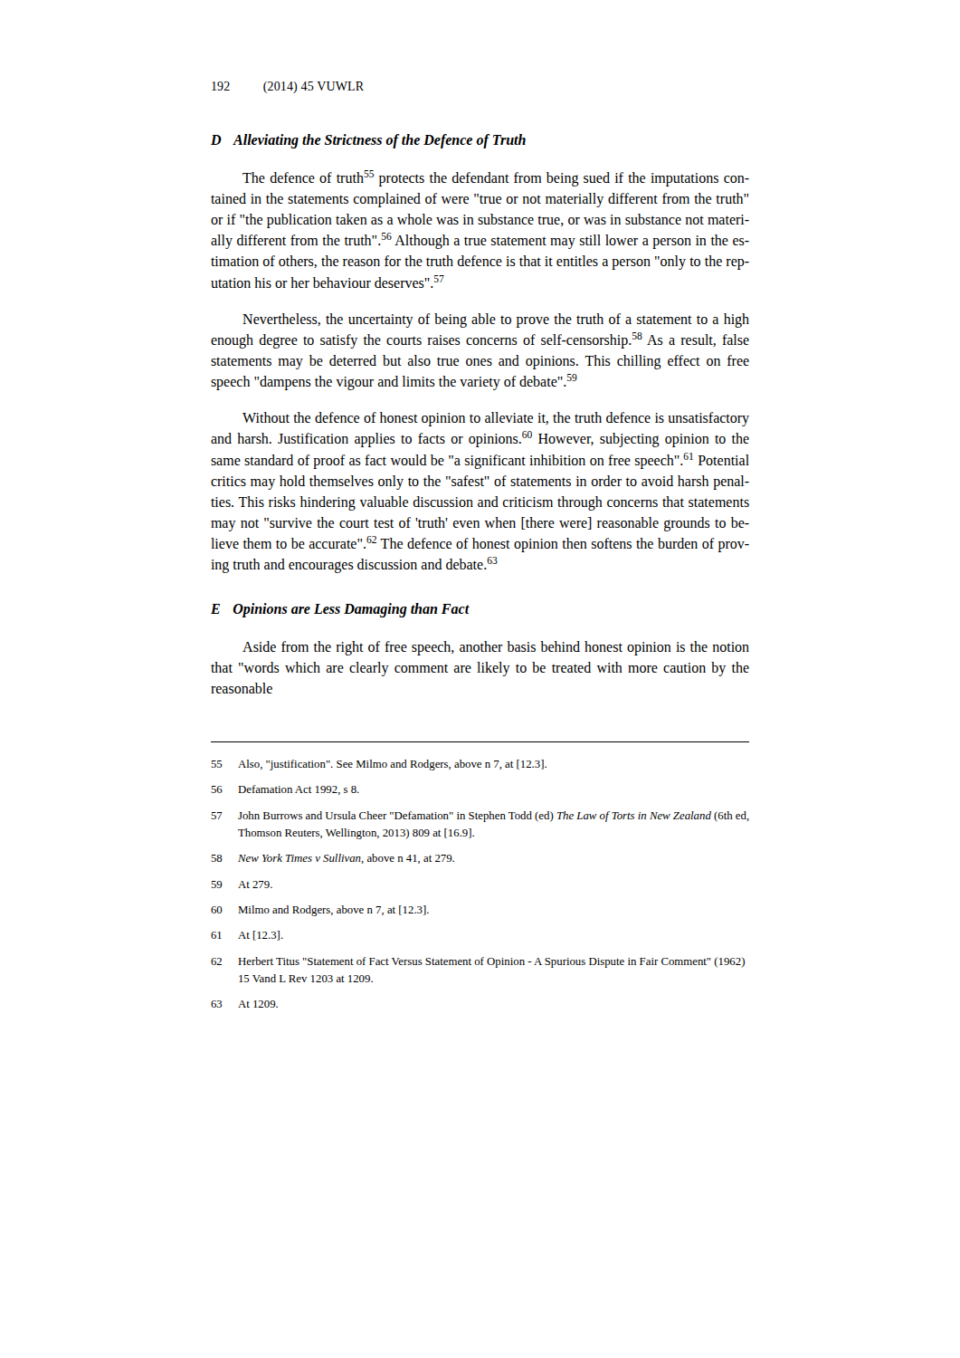192(2014) 45 VUWLR
DAlleviating the Strictness of the Defence of Truth
The defence of truth55 protects the defendant from being sued if the imputations contained in the statements complained of were "true or not materially different from the truth" or if "the publication taken as a whole was in substance true, or was in substance not materially different from the truth".56 Although a true statement may still lower a person in the estimation of others, the reason for the truth defence is that it entitles a person "only to the reputation his or her behaviour deserves".57
Nevertheless, the uncertainty of being able to prove the truth of a statement to a high enough degree to satisfy the courts raises concerns of self-censorship.58 As a result, false statements may be deterred but also true ones and opinions. This chilling effect on free speech "dampens the vigour and limits the variety of debate".59
Without the defence of honest opinion to alleviate it, the truth defence is unsatisfactory and harsh. Justification applies to facts or opinions.60 However, subjecting opinion to the same standard of proof as fact would be "a significant inhibition on free speech".61 Potential critics may hold themselves only to the "safest" of statements in order to avoid harsh penalties. This risks hindering valuable discussion and criticism through concerns that statements may not "survive the court test of 'truth' even when [there were] reasonable grounds to believe them to be accurate".62 The defence of honest opinion then softens the burden of proving truth and encourages discussion and debate.63
EOpinions are Less Damaging than Fact
Aside from the right of free speech, another basis behind honest opinion is the notion that "words which are clearly comment are likely to be treated with more caution by the reasonable
55 Also, "justification". See Milmo and Rodgers, above n 7, at [12.3].
56 Defamation Act 1992, s 8.
57 John Burrows and Ursula Cheer "Defamation" in Stephen Todd (ed) The Law of Torts in New Zealand (6th ed, Thomson Reuters, Wellington, 2013) 809 at [16.9].
58 New York Times v Sullivan, above n 41, at 279.
59 At 279.
60 Milmo and Rodgers, above n 7, at [12.3].
61 At [12.3].
62 Herbert Titus "Statement of Fact Versus Statement of Opinion - A Spurious Dispute in Fair Comment" (1962) 15 Vand L Rev 1203 at 1209.
63 At 1209.